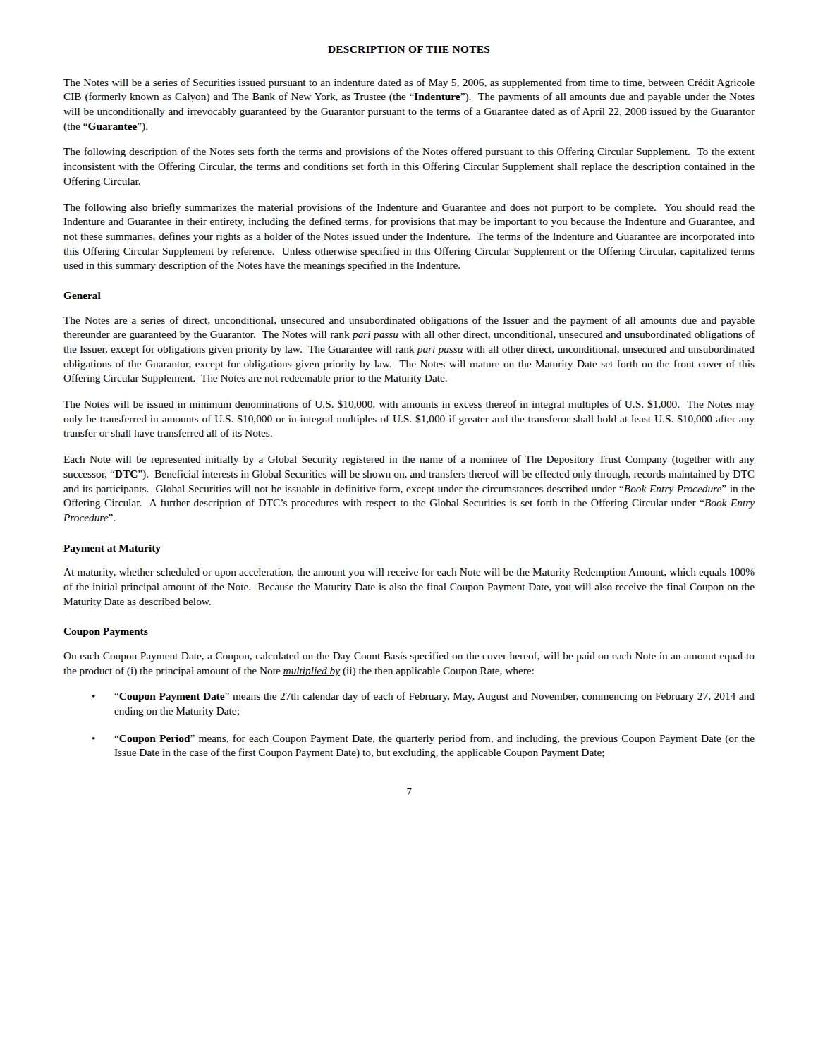DESCRIPTION OF THE NOTES
The Notes will be a series of Securities issued pursuant to an indenture dated as of May 5, 2006, as supplemented from time to time, between Crédit Agricole CIB (formerly known as Calyon) and The Bank of New York, as Trustee (the “Indenture”). The payments of all amounts due and payable under the Notes will be unconditionally and irrevocably guaranteed by the Guarantor pursuant to the terms of a Guarantee dated as of April 22, 2008 issued by the Guarantor (the “Guarantee”).
The following description of the Notes sets forth the terms and provisions of the Notes offered pursuant to this Offering Circular Supplement. To the extent inconsistent with the Offering Circular, the terms and conditions set forth in this Offering Circular Supplement shall replace the description contained in the Offering Circular.
The following also briefly summarizes the material provisions of the Indenture and Guarantee and does not purport to be complete. You should read the Indenture and Guarantee in their entirety, including the defined terms, for provisions that may be important to you because the Indenture and Guarantee, and not these summaries, defines your rights as a holder of the Notes issued under the Indenture. The terms of the Indenture and Guarantee are incorporated into this Offering Circular Supplement by reference. Unless otherwise specified in this Offering Circular Supplement or the Offering Circular, capitalized terms used in this summary description of the Notes have the meanings specified in the Indenture.
General
The Notes are a series of direct, unconditional, unsecured and unsubordinated obligations of the Issuer and the payment of all amounts due and payable thereunder are guaranteed by the Guarantor. The Notes will rank pari passu with all other direct, unconditional, unsecured and unsubordinated obligations of the Issuer, except for obligations given priority by law. The Guarantee will rank pari passu with all other direct, unconditional, unsecured and unsubordinated obligations of the Guarantor, except for obligations given priority by law. The Notes will mature on the Maturity Date set forth on the front cover of this Offering Circular Supplement. The Notes are not redeemable prior to the Maturity Date.
The Notes will be issued in minimum denominations of U.S. $10,000, with amounts in excess thereof in integral multiples of U.S. $1,000. The Notes may only be transferred in amounts of U.S. $10,000 or in integral multiples of U.S. $1,000 if greater and the transferor shall hold at least U.S. $10,000 after any transfer or shall have transferred all of its Notes.
Each Note will be represented initially by a Global Security registered in the name of a nominee of The Depository Trust Company (together with any successor, “DTC”). Beneficial interests in Global Securities will be shown on, and transfers thereof will be effected only through, records maintained by DTC and its participants. Global Securities will not be issuable in definitive form, except under the circumstances described under “Book Entry Procedure” in the Offering Circular. A further description of DTC’s procedures with respect to the Global Securities is set forth in the Offering Circular under “Book Entry Procedure”.
Payment at Maturity
At maturity, whether scheduled or upon acceleration, the amount you will receive for each Note will be the Maturity Redemption Amount, which equals 100% of the initial principal amount of the Note. Because the Maturity Date is also the final Coupon Payment Date, you will also receive the final Coupon on the Maturity Date as described below.
Coupon Payments
On each Coupon Payment Date, a Coupon, calculated on the Day Count Basis specified on the cover hereof, will be paid on each Note in an amount equal to the product of (i) the principal amount of the Note multiplied by (ii) the then applicable Coupon Rate, where:
“Coupon Payment Date” means the 27th calendar day of each of February, May, August and November, commencing on February 27, 2014 and ending on the Maturity Date;
“Coupon Period” means, for each Coupon Payment Date, the quarterly period from, and including, the previous Coupon Payment Date (or the Issue Date in the case of the first Coupon Payment Date) to, but excluding, the applicable Coupon Payment Date;
7